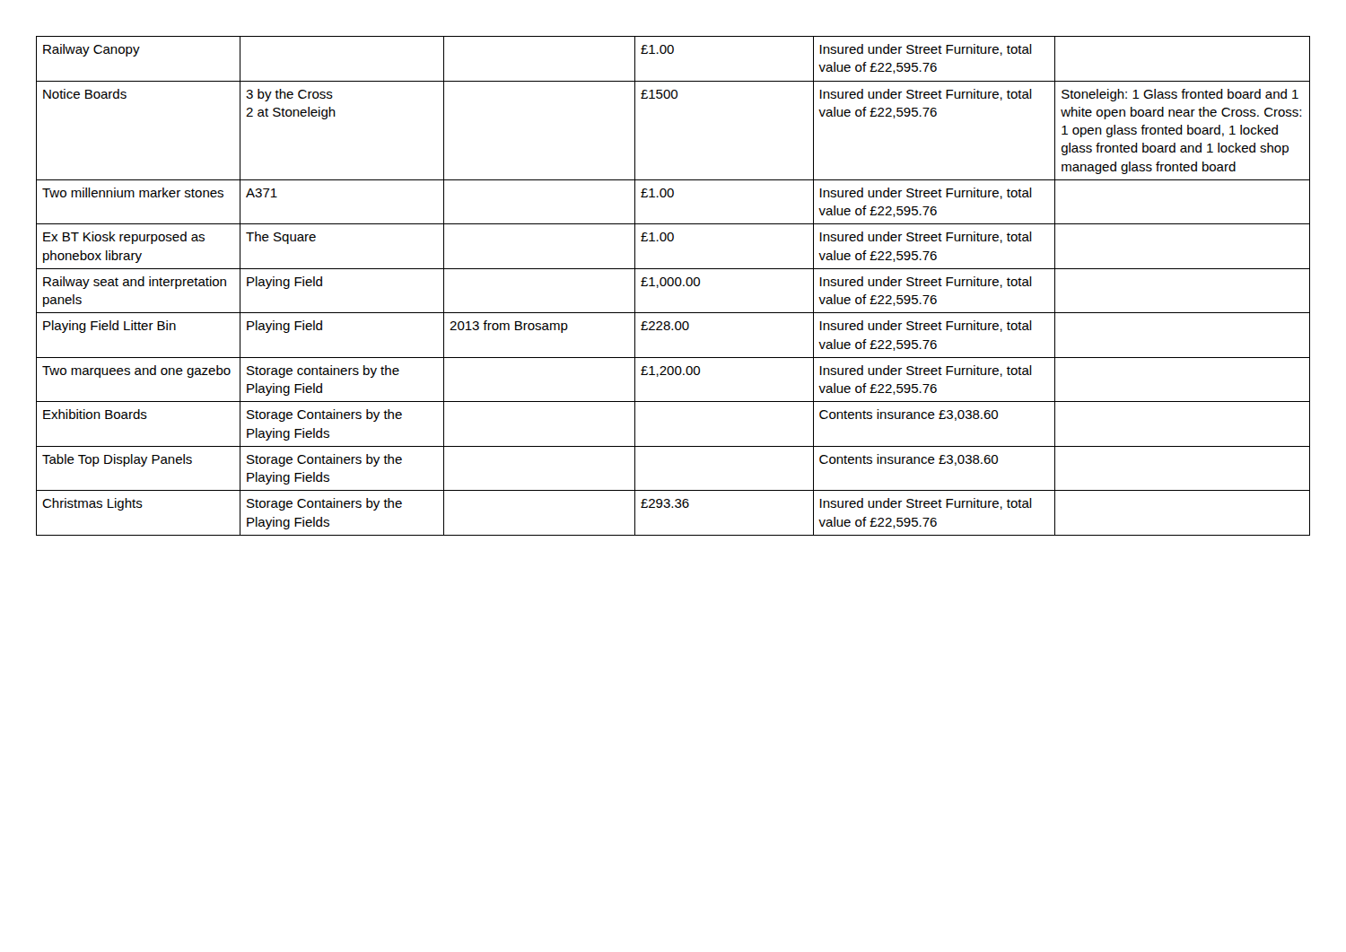| Railway Canopy | | | £1.00 | Insured under Street Furniture, total value of £22,595.76 | |
| Notice Boards | 3 by the Cross 2 at Stoneleigh | | £1500 | Insured under Street Furniture, total value of £22,595.76 | Stoneleigh: 1 Glass fronted board and 1 white open board near the Cross. Cross: 1 open glass fronted board, 1 locked glass fronted board and 1 locked shop managed glass fronted board |
| Two millennium marker stones | A371 | | £1.00 | Insured under Street Furniture, total value of £22,595.76 | |
| Ex BT Kiosk repurposed as phonebox library | The Square | | £1.00 | Insured under Street Furniture, total value of £22,595.76 | |
| Railway seat and interpretation panels | Playing Field | | £1,000.00 | Insured under Street Furniture, total value of £22,595.76 | |
| Playing Field Litter Bin | Playing Field | 2013 from Brosamp | £228.00 | Insured under Street Furniture, total value of £22,595.76 | |
| Two marquees and one gazebo | Storage containers by the Playing Field | | £1,200.00 | Insured under Street Furniture, total value of £22,595.76 | |
| Exhibition Boards | Storage Containers by the Playing Fields | | | Contents insurance £3,038.60 | |
| Table Top Display Panels | Storage Containers by the Playing Fields | | | Contents insurance £3,038.60 | |
| Christmas Lights | Storage Containers by the Playing Fields | | £293.36 | Insured under Street Furniture, total value of £22,595.76 | |